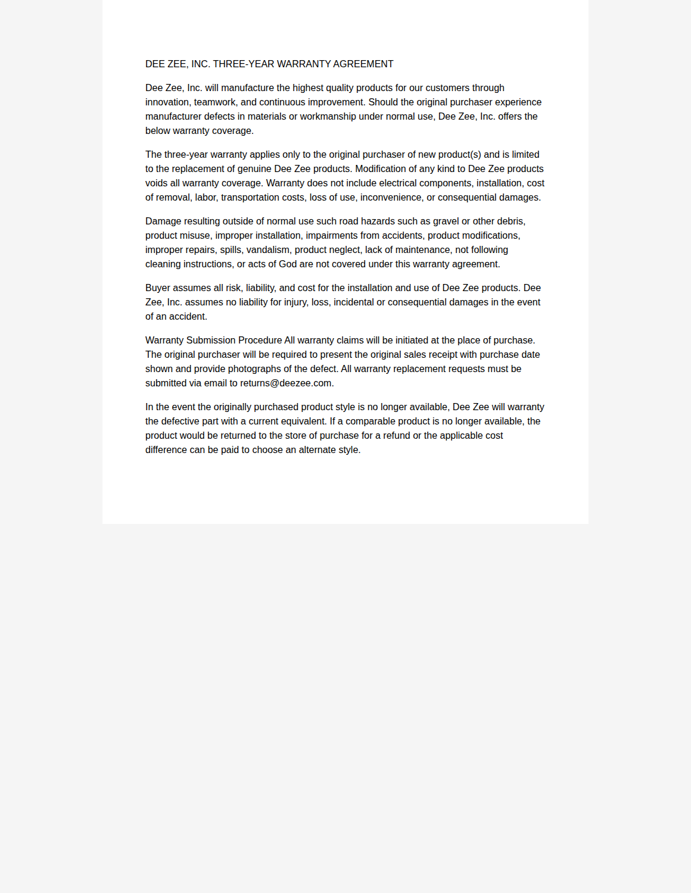DEE ZEE, INC. THREE-YEAR WARRANTY AGREEMENT
Dee Zee, Inc. will manufacture the highest quality products for our customers through innovation, teamwork, and continuous improvement. Should the original purchaser experience manufacturer defects in materials or workmanship under normal use, Dee Zee, Inc. offers the below warranty coverage.
The three-year warranty applies only to the original purchaser of new product(s) and is limited to the replacement of genuine Dee Zee products. Modification of any kind to Dee Zee products voids all warranty coverage. Warranty does not include electrical components, installation, cost of removal, labor, transportation costs, loss of use, inconvenience, or consequential damages.
Damage resulting outside of normal use such road hazards such as gravel or other debris, product misuse, improper installation, impairments from accidents, product modifications, improper repairs, spills, vandalism, product neglect, lack of maintenance, not following cleaning instructions, or acts of God are not covered under this warranty agreement.
Buyer assumes all risk, liability, and cost for the installation and use of Dee Zee products. Dee Zee, Inc. assumes no liability for injury, loss, incidental or consequential damages in the event of an accident.
Warranty Submission Procedure All warranty claims will be initiated at the place of purchase. The original purchaser will be required to present the original sales receipt with purchase date shown and provide photographs of the defect. All warranty replacement requests must be submitted via email to returns@deezee.com.
In the event the originally purchased product style is no longer available, Dee Zee will warranty the defective part with a current equivalent. If a comparable product is no longer available, the product would be returned to the store of purchase for a refund or the applicable cost difference can be paid to choose an alternate style.